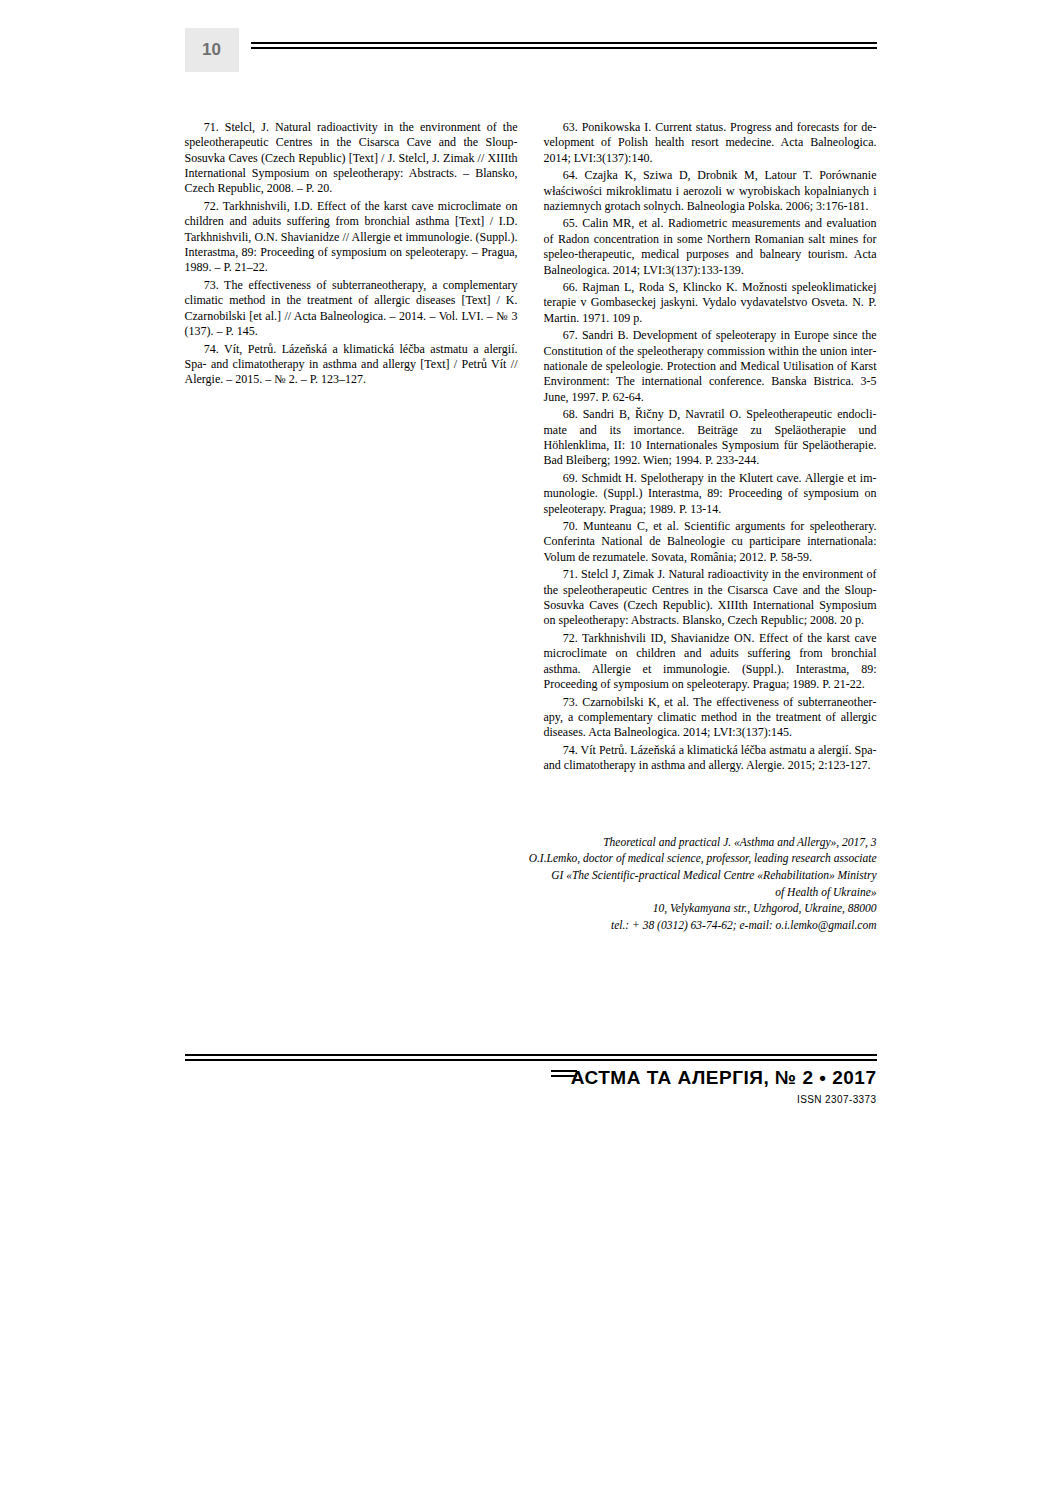10
71. Stelcl, J. Natural radioactivity in the environment of the speleotherapeutic Centres in the Cisarsca Cave and the Sloup-Sosuvka Caves (Czech Republic) [Text] / J. Stelcl, J. Zimak // XIIIth International Symposium on speleotherapy: Abstracts. – Blansko, Czech Republic, 2008. – P. 20.
72. Tarkhnishvili, I.D. Effect of the karst cave microclimate on children and aduits suffering from bronchial asthma [Text] / I.D. Tarkhnishvili, O.N. Shavianidze // Allergie et immunologie. (Suppl.). Interastma, 89: Proceeding of symposium on speleoterapy. – Pragua, 1989. – P. 21–22.
73. The effectiveness of subterraneotherapy, a complementary climatic method in the treatment of allergic diseases [Text] / K. Czarnobilski [et al.] // Acta Balneologica. – 2014. – Vol. LVI. – № 3 (137). – P. 145.
74. Vít, Petrů. Lázeňská a klimatická léčba astmatu a alergií. Spa- and climatotherapy in asthma and allergy [Text] / Petrů Vít // Alergie. – 2015. – № 2. – P. 123–127.
63. Ponikowska I. Current status. Progress and forecasts for development of Polish health resort medecine. Acta Balneologica. 2014; LVI:3(137):140.
64. Czajka K, Sziwa D, Drobnik M, Latour T. Porównanie właściwości mikroklimatu i aerozoli w wyrobiskach kopalnianych i naziemnych grotach solnych. Balneologia Polska. 2006; 3:176-181.
65. Calin MR, et al. Radiometric measurements and evaluation of Radon concentration in some Northern Romanian salt mines for speleo-therapeutic, medical purposes and balneary tourism. Acta Balneologica. 2014; LVI:3(137):133-139.
66. Rajman L, Roda S, Klincko K. Možnosti speleoklimatickej terapie v Gombaseckej jaskyni. Vydalo vydavatelstvo Osveta. N. P. Martin. 1971. 109 p.
67. Sandri B. Development of speleoterapy in Europe since the Constitution of the speleotherapy commission within the union internationale de speleologie. Protection and Medical Utilisation of Karst Environment: The international conference. Banska Bistrica. 3-5 June, 1997. P. 62-64.
68. Sandri B, Řičny D, Navratil O. Speleotherapeutic endoclimate and its imortance. Beiträge zu Speläotherapie und Höhlenklima, II: 10 Internationales Symposium für Speläotherapie. Bad Bleiberg; 1992. Wien; 1994. P. 233-244.
69. Schmidt H. Spelotherapy in the Klutert cave. Allergie et immunologie. (Suppl.) Interastma, 89: Proceeding of symposium on speleoterapy. Pragua; 1989. P. 13-14.
70. Munteanu C, et al. Scientific arguments for speleotherary. Conferinta National de Balneologie cu participare internationala: Volum de rezumatele. Sovata, România; 2012. P. 58-59.
71. Stelcl J, Zimak J. Natural radioactivity in the environment of the speleotherapeutic Centres in the Cisarsca Cave and the Sloup-Sosuvka Caves (Czech Republic). XIIIth International Symposium on speleotherapy: Abstracts. Blansko, Czech Republic; 2008. 20 p.
72. Tarkhnishvili ID, Shavianidze ON. Effect of the karst cave microclimate on children and aduits suffering from bronchial asthma. Allergie et immunologie. (Suppl.). Interastma, 89: Proceeding of symposium on speleoterapy. Pragua; 1989. P. 21-22.
73. Czarnobilski K, et al. The effectiveness of subterraneotherapy, a complementary climatic method in the treatment of allergic diseases. Acta Balneologica. 2014; LVI:3(137):145.
74. Vít Petrů. Lázeňská a klimatická léčba astmatu a alergií. Spa- and climatotherapy in asthma and allergy. Alergie. 2015; 2:123-127.
Theoretical and practical J. «Asthma and Allergy», 2017, 3 O.I.Lemko, doctor of medical science, professor, leading research associate GI «The Scientific-practical Medical Centre «Rehabilitation» Ministry of Health of Ukraine» 10, Velykamyana str., Uzhgorod, Ukraine, 88000 tel.: + 38 (0312) 63-74-62; e-mail: o.i.lemko@gmail.com
АСТМА ТА АЛЕРГІЯ, № 2 • 2017
ISSN 2307-3373